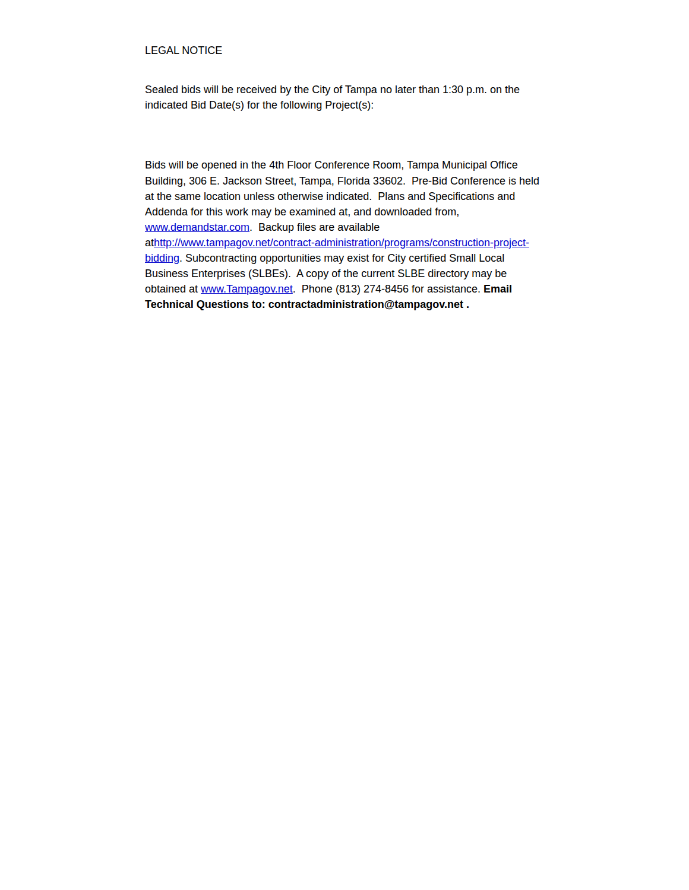LEGAL NOTICE
Sealed bids will be received by the City of Tampa no later than 1:30 p.m. on the indicated Bid Date(s) for the following Project(s):
Bids will be opened in the 4th Floor Conference Room, Tampa Municipal Office Building, 306 E. Jackson Street, Tampa, Florida 33602. Pre-Bid Conference is held at the same location unless otherwise indicated. Plans and Specifications and Addenda for this work may be examined at, and downloaded from, www.demandstar.com. Backup files are available athttp://www.tampagov.net/contract-administration/programs/construction-project-bidding. Subcontracting opportunities may exist for City certified Small Local Business Enterprises (SLBEs). A copy of the current SLBE directory may be obtained at www.Tampagov.net. Phone (813) 274-8456 for assistance. Email Technical Questions to: contractadministration@tampagov.net .